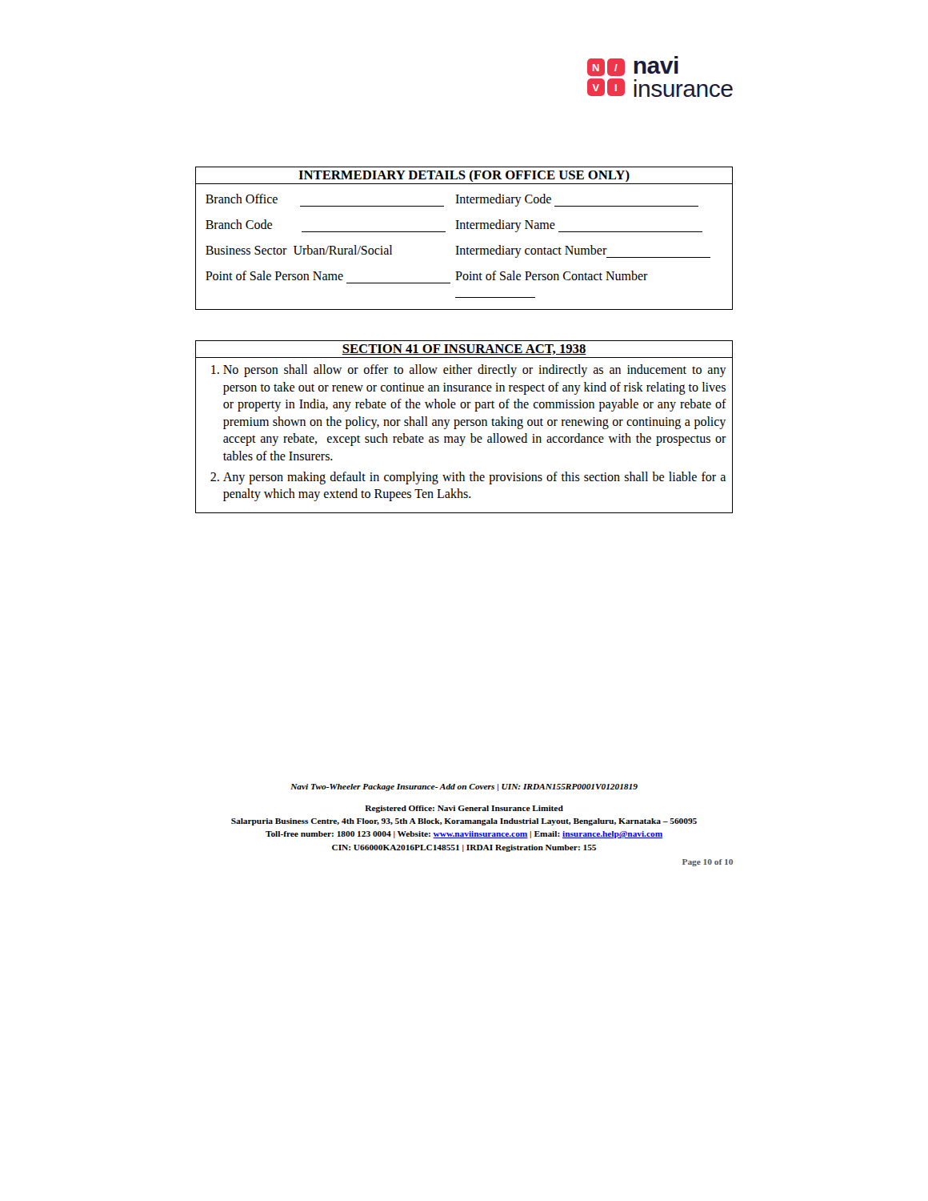N
/
V
I
navi
insurance
| INTERMEDIARY DETAILS (FOR OFFICE USE ONLY) |
| Branch Office Intermediary Code Branch Code Intermediary Name Business Sector Urban/Rural/Social Intermediary contact Number Point of Sale Person Name Point of Sale Person Contact Number |
| SECTION 41 OF INSURANCE ACT, 1938 |
| No person shall allow or offer to allow either directly or indirectly as an inducement to any person to take out or renew or continue an insurance in respect of any kind of risk relating to lives or property in India, any rebate of the whole or part of the commission payable or any rebate of premium shown on the policy, nor shall any person taking out or renewing or continuing a policy accept any rebate, except such rebate as may be allowed in accordance with the prospectus or tables of the Insurers. Any person making default in complying with the provisions of this section shall be liable for a penalty which may extend to Rupees Ten Lakhs. |
Navi Two-Wheeler Package Insurance- Add on Covers | UIN: IRDAN155RP0001V01201819
Registered Office: Navi General Insurance Limited
Salarpuria Business Centre, 4th Floor, 93, 5th A Block, Koramangala Industrial Layout, Bengaluru, Karnataka – 560095
Toll-free number: 1800 123 0004 | Website: www.naviinsurance.com | Email: insurance.help@navi.com
CIN: U66000KA2016PLC148551 | IRDAI Registration Number: 155
Page 10 of 10